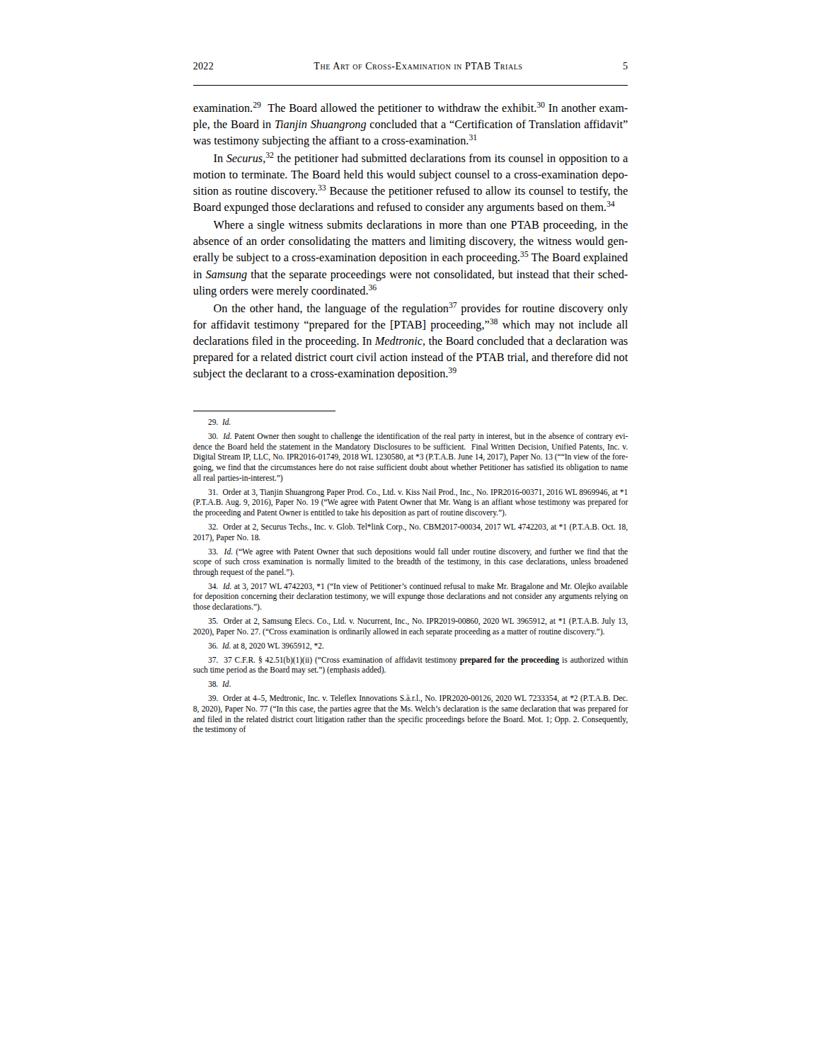2022 The Art of Cross-Examination in PTAB Trials 5
examination.29 The Board allowed the petitioner to withdraw the exhibit.30 In another example, the Board in Tianjin Shuangrong concluded that a “Certification of Translation affidavit” was testimony subjecting the affiant to a cross-examination.31
In Securus,32 the petitioner had submitted declarations from its counsel in opposition to a motion to terminate. The Board held this would subject counsel to a cross-examination deposition as routine discovery.33 Because the petitioner refused to allow its counsel to testify, the Board expunged those declarations and refused to consider any arguments based on them.34
Where a single witness submits declarations in more than one PTAB proceeding, in the absence of an order consolidating the matters and limiting discovery, the witness would generally be subject to a cross-examination deposition in each proceeding.35 The Board explained in Samsung that the separate proceedings were not consolidated, but instead that their scheduling orders were merely coordinated.36
On the other hand, the language of the regulation37 provides for routine discovery only for affidavit testimony “prepared for the [PTAB] proceeding,”38 which may not include all declarations filed in the proceeding. In Medtronic, the Board concluded that a declaration was prepared for a related district court civil action instead of the PTAB trial, and therefore did not subject the declarant to a cross-examination deposition.39
29. Id.
30. Id. Patent Owner then sought to challenge the identification of the real party in interest, but in the absence of contrary evidence the Board held the statement in the Mandatory Disclosures to be sufficient. Final Written Decision, Unified Patents, Inc. v. Digital Stream IP, LLC, No. IPR2016-01749, 2018 WL 1230580, at *3 (P.T.A.B. June 14, 2017), Paper No. 13 (““In view of the foregoing, we find that the circumstances here do not raise sufficient doubt about whether Petitioner has satisfied its obligation to name all real parties-in-interest.”)
31. Order at 3, Tianjin Shuangrong Paper Prod. Co., Ltd. v. Kiss Nail Prod., Inc., No. IPR2016-00371, 2016 WL 8969946, at *1 (P.T.A.B. Aug. 9, 2016), Paper No. 19 (“We agree with Patent Owner that Mr. Wang is an affiant whose testimony was prepared for the proceeding and Patent Owner is entitled to take his deposition as part of routine discovery.”).
32. Order at 2, Securus Techs., Inc. v. Glob. Tel*link Corp., No. CBM2017-00034, 2017 WL 4742203, at *1 (P.T.A.B. Oct. 18, 2017), Paper No. 18.
33. Id. (“We agree with Patent Owner that such depositions would fall under routine discovery, and further we find that the scope of such cross examination is normally limited to the breadth of the testimony, in this case declarations, unless broadened through request of the panel.”).
34. Id. at 3, 2017 WL 4742203, *1 (“In view of Petitioner’s continued refusal to make Mr. Bragalone and Mr. Olejko available for deposition concerning their declaration testimony, we will expunge those declarations and not consider any arguments relying on those declarations.”).
35. Order at 2, Samsung Elecs. Co., Ltd. v. Nucurrent, Inc., No. IPR2019-00860, 2020 WL 3965912, at *1 (P.T.A.B. July 13, 2020), Paper No. 27. (“Cross examination is ordinarily allowed in each separate proceeding as a matter of routine discovery.”).
36. Id. at 8, 2020 WL 3965912, *2.
37. 37 C.F.R. § 42.51(b)(1)(ii) (“Cross examination of affidavit testimony prepared for the proceeding is authorized within such time period as the Board may set.”) (emphasis added).
38. Id.
39. Order at 4–5, Medtronic, Inc. v. Teleflex Innovations S.à.r.l., No. IPR2020-00126, 2020 WL 7233354, at *2 (P.T.A.B. Dec. 8, 2020), Paper No. 77 (“In this case, the parties agree that the Ms. Welch’s declaration is the same declaration that was prepared for and filed in the related district court litigation rather than the specific proceedings before the Board. Mot. 1; Opp. 2. Consequently, the testimony of